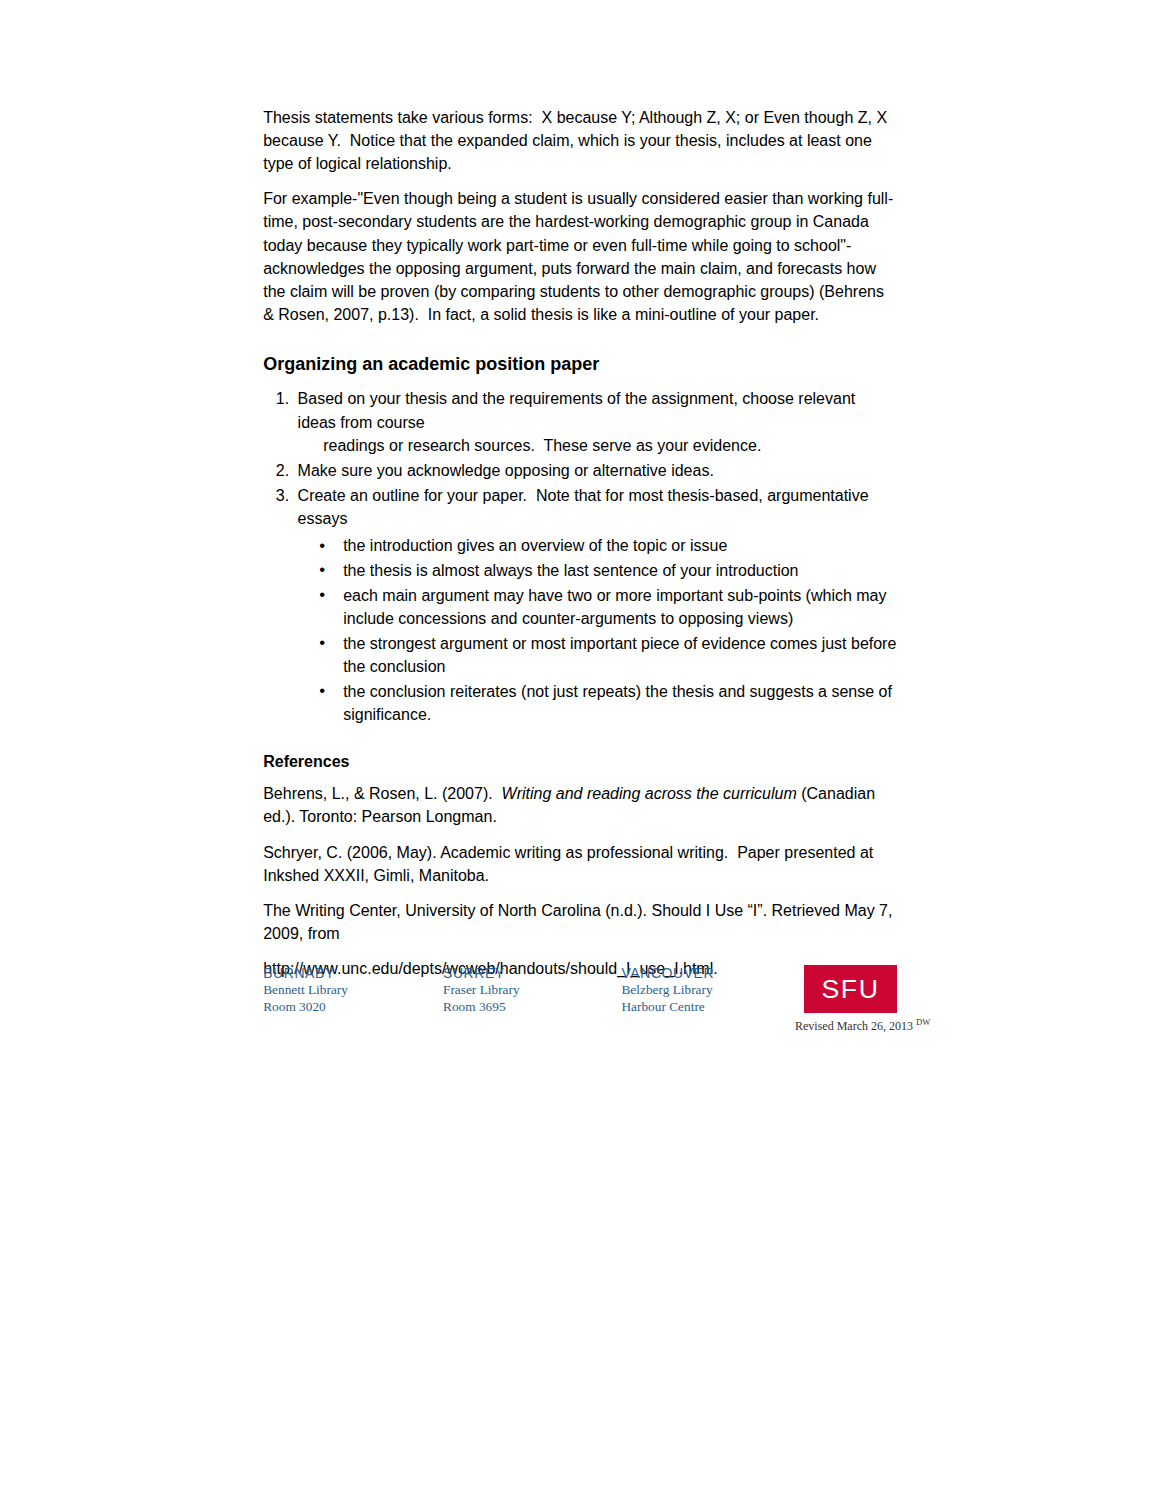Thesis statements take various forms: X because Y; Although Z, X; or Even though Z, X because Y. Notice that the expanded claim, which is your thesis, includes at least one type of logical relationship.
For example-"Even though being a student is usually considered easier than working full-time, post-secondary students are the hardest-working demographic group in Canada today because they typically work part-time or even full-time while going to school"-acknowledges the opposing argument, puts forward the main claim, and forecasts how the claim will be proven (by comparing students to other demographic groups) (Behrens & Rosen, 2007, p.13). In fact, a solid thesis is like a mini-outline of your paper.
Organizing an academic position paper
Based on your thesis and the requirements of the assignment, choose relevant ideas from course
readings or research sources. These serve as your evidence.
Make sure you acknowledge opposing or alternative ideas.
Create an outline for your paper. Note that for most thesis-based, argumentative essays
the introduction gives an overview of the topic or issue
the thesis is almost always the last sentence of your introduction
each main argument may have two or more important sub-points (which may include concessions and counter-arguments to opposing views)
the strongest argument or most important piece of evidence comes just before the conclusion
the conclusion reiterates (not just repeats) the thesis and suggests a sense of significance.
References
Behrens, L., & Rosen, L. (2007). Writing and reading across the curriculum (Canadian ed.). Toronto: Pearson Longman.
Schryer, C. (2006, May). Academic writing as professional writing. Paper presented at Inkshed XXXII, Gimli, Manitoba.
The Writing Center, University of North Carolina (n.d.). Should I Use “I”. Retrieved May 7, 2009, from
http://www.unc.edu/depts/wcweb/handouts/should_I_use_I.html.
| BURNABY Bennett Library Room 3020 | SURREY Fraser Library Room 3695 | VANCOUVER Belzberg Library Harbour Centre | SFU |
Revised March 26, 2013 DW